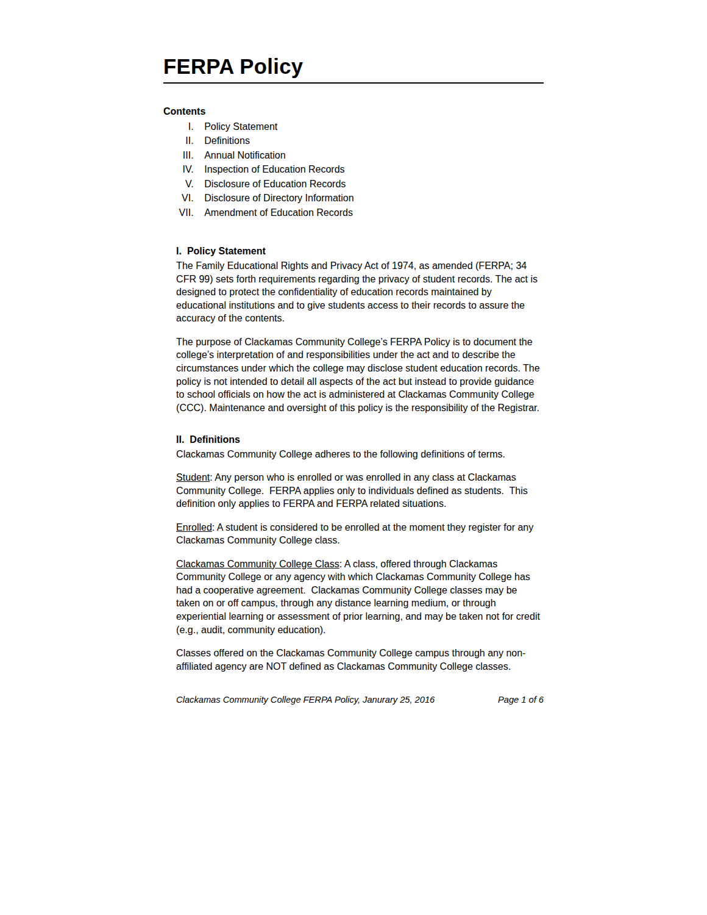FERPA Policy
Contents
I. Policy Statement
II. Definitions
III. Annual Notification
IV. Inspection of Education Records
V. Disclosure of Education Records
VI. Disclosure of Directory Information
VII. Amendment of Education Records
I. Policy Statement
The Family Educational Rights and Privacy Act of 1974, as amended (FERPA; 34 CFR 99) sets forth requirements regarding the privacy of student records. The act is designed to protect the confidentiality of education records maintained by educational institutions and to give students access to their records to assure the accuracy of the contents.
The purpose of Clackamas Community College’s FERPA Policy is to document the college’s interpretation of and responsibilities under the act and to describe the circumstances under which the college may disclose student education records. The policy is not intended to detail all aspects of the act but instead to provide guidance to school officials on how the act is administered at Clackamas Community College (CCC). Maintenance and oversight of this policy is the responsibility of the Registrar.
II. Definitions
Clackamas Community College adheres to the following definitions of terms.
Student: Any person who is enrolled or was enrolled in any class at Clackamas Community College. FERPA applies only to individuals defined as students. This definition only applies to FERPA and FERPA related situations.
Enrolled: A student is considered to be enrolled at the moment they register for any Clackamas Community College class.
Clackamas Community College Class: A class, offered through Clackamas Community College or any agency with which Clackamas Community College has had a cooperative agreement. Clackamas Community College classes may be taken on or off campus, through any distance learning medium, or through experiential learning or assessment of prior learning, and may be taken not for credit (e.g., audit, community education).
Classes offered on the Clackamas Community College campus through any non-affiliated agency are NOT defined as Clackamas Community College classes.
Clackamas Community College FERPA Policy, Janurary 25, 2016 Page 1 of 6